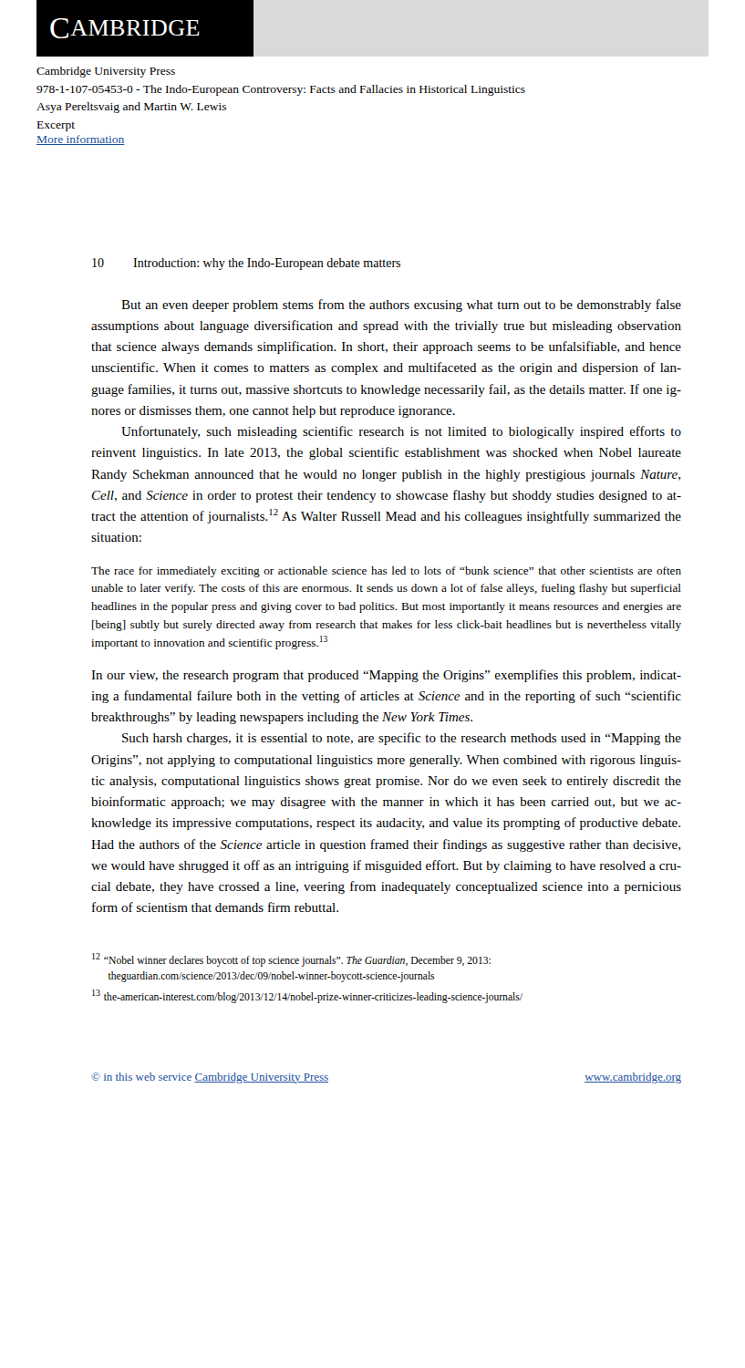CAMBRIDGE
Cambridge University Press 978-1-107-05453-0 - The Indo-European Controversy: Facts and Fallacies in Historical Linguistics Asya Pereltsvaig and Martin W. Lewis
Excerpt
More information
10 Introduction: why the Indo-European debate matters
But an even deeper problem stems from the authors excusing what turn out to be demonstrably false assumptions about language diversification and spread with the trivially true but misleading observation that science always demands simplification. In short, their approach seems to be unfalsifiable, and hence unscientific. When it comes to matters as complex and multifaceted as the origin and dispersion of language families, it turns out, massive shortcuts to knowledge necessarily fail, as the details matter. If one ignores or dismisses them, one cannot help but reproduce ignorance.
Unfortunately, such misleading scientific research is not limited to biologically inspired efforts to reinvent linguistics. In late 2013, the global scientific establishment was shocked when Nobel laureate Randy Schekman announced that he would no longer publish in the highly prestigious journals Nature, Cell, and Science in order to protest their tendency to showcase flashy but shoddy studies designed to attract the attention of journalists.12 As Walter Russell Mead and his colleagues insightfully summarized the situation:
The race for immediately exciting or actionable science has led to lots of “bunk science” that other scientists are often unable to later verify. The costs of this are enormous. It sends us down a lot of false alleys, fueling flashy but superficial headlines in the popular press and giving cover to bad politics. But most importantly it means resources and energies are [being] subtly but surely directed away from research that makes for less click-bait headlines but is nevertheless vitally important to innovation and scientific progress.13
In our view, the research program that produced “Mapping the Origins” exemplifies this problem, indicating a fundamental failure both in the vetting of articles at Science and in the reporting of such “scientific breakthroughs” by leading newspapers including the New York Times.
Such harsh charges, it is essential to note, are specific to the research methods used in “Mapping the Origins”, not applying to computational linguistics more generally. When combined with rigorous linguistic analysis, computational linguistics shows great promise. Nor do we even seek to entirely discredit the bioinformatic approach; we may disagree with the manner in which it has been carried out, but we acknowledge its impressive computations, respect its audacity, and value its prompting of productive debate. Had the authors of the Science article in question framed their findings as suggestive rather than decisive, we would have shrugged it off as an intriguing if misguided effort. But by claiming to have resolved a crucial debate, they have crossed a line, veering from inadequately conceptualized science into a pernicious form of scientism that demands firm rebuttal.
12“Nobel winner declares boycott of top science journals”. The Guardian, December 9, 2013: theguardian.com/science/2013/dec/09/nobel-winner-boycott-science-journals
13 the-american-interest.com/blog/2013/12/14/nobel-prize-winner-criticizes-leading-science-journals/
© in this web service Cambridge University Press
www.cambridge.org